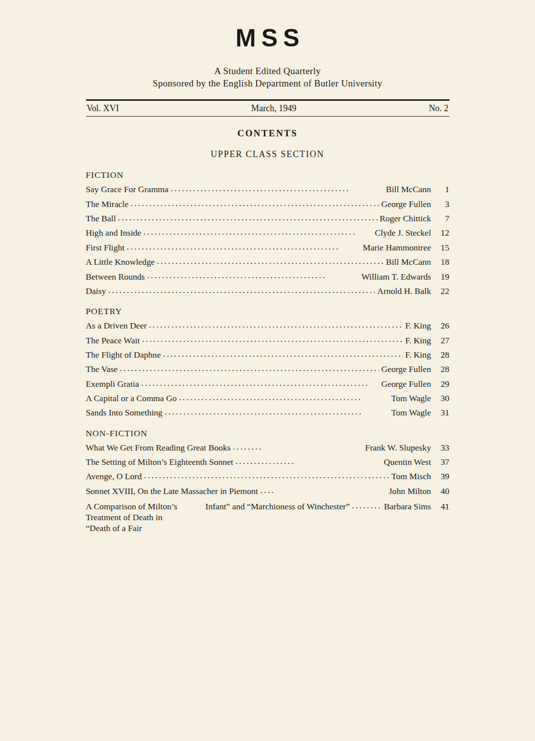MSS
A Student Edited Quarterly
Sponsored by the English Department of Butler University
Vol. XVI March, 1949 No. 2
CONTENTS
UPPER CLASS SECTION
FICTION
Say Grace For Gramma ................................................ Bill McCann 1
The Miracle ....................................................................... George Fullen 3
The Ball .............................................................................. Roger Chittick 7
High and Inside ......................................................... Clyde J. Steckel 12
First Flight ......................................................... Marie Hammontree 15
A Little Knowledge ..................................................................... Bill McCann 18
Between Rounds ................................................ William T. Edwards 19
Daisy ................................................................................. Arnold H. Balk 22
POETRY
As a Driven Deer ......................................................................... F. King 26
The Peace Wait ........................................................................... F. King 27
The Flight of Daphne ................................................................. F. King 28
The Vase ....................................................................... George Fullen 28
Exempli Gratia ............................................................. George Fullen 29
A Capital or a Comma Go ................................................. Tom Wagle 30
Sands Into Something ..................................................... Tom Wagle 31
NON-FICTION
What We Get From Reading Great Books ........ Frank W. Slupesky 33
The Setting of Milton’s Eighteenth Sonnet ................ Quentin West 37
Avenge, O Lord ................................................................................. Tom Misch 39
Sonnet XVIII, On the Late Massacher in Piemont .... John Milton 40
A Comparison of Milton’s Treatment of Death in “Death of a Fair
Infant” and “Marchioness of Winchester” ........ Barbara Sims 41